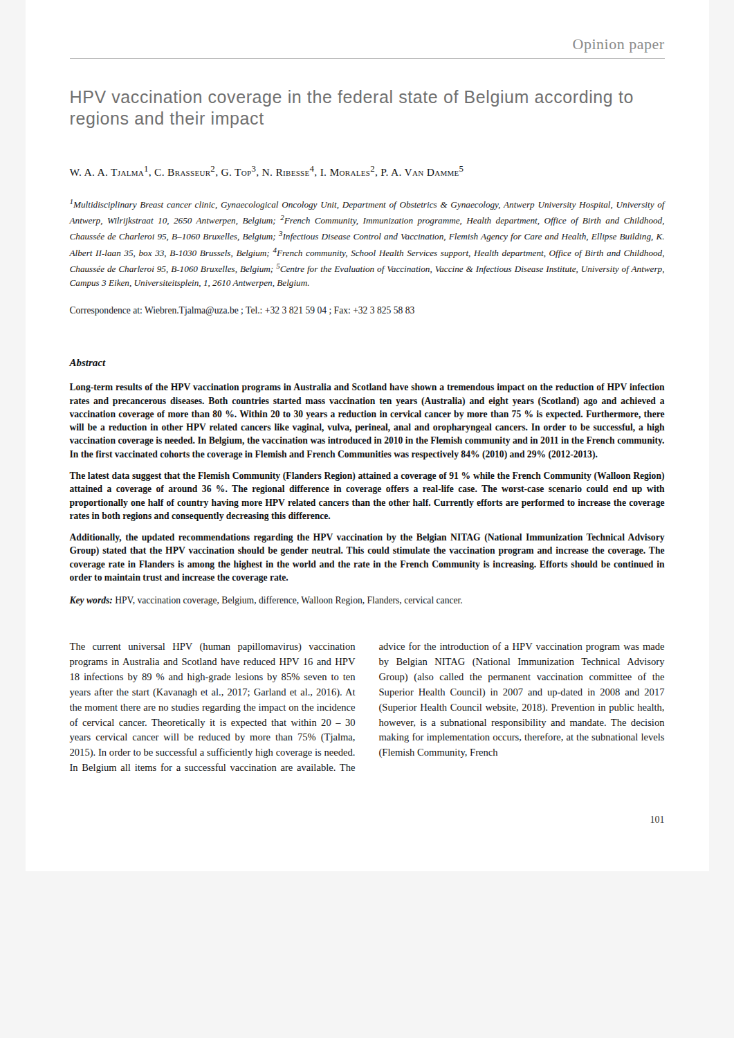Opinion paper
HPV vaccination coverage in the federal state of Belgium according to regions and their impact
W. A. A. Tjalma1, C. Brasseur2, G. Top3, N. Ribesse4, I. Morales2, P. A. Van Damme5
1Multidisciplinary Breast cancer clinic, Gynaecological Oncology Unit, Department of Obstetrics & Gynaecology, Antwerp University Hospital, University of Antwerp, Wilrijkstraat 10, 2650 Antwerpen, Belgium; 2French Community, Immunization programme, Health department, Office of Birth and Childhood, Chaussée de Charleroi 95, B–1060 Bruxelles, Belgium; 3Infectious Disease Control and Vaccination, Flemish Agency for Care and Health, Ellipse Building, K. Albert II-laan 35, box 33, B-1030 Brussels, Belgium; 4French community, School Health Services support, Health department, Office of Birth and Childhood, Chaussée de Charleroi 95, B-1060 Bruxelles, Belgium; 5Centre for the Evaluation of Vaccination, Vaccine & Infectious Disease Institute, University of Antwerp, Campus 3 Eiken, Universiteitsplein, 1, 2610 Antwerpen, Belgium.
Correspondence at: Wiebren.Tjalma@uza.be ; Tel.: +32 3 821 59 04 ; Fax: +32 3 825 58 83
Abstract
Long-term results of the HPV vaccination programs in Australia and Scotland have shown a tremendous impact on the reduction of HPV infection rates and precancerous diseases. Both countries started mass vaccination ten years (Australia) and eight years (Scotland) ago and achieved a vaccination coverage of more than 80 %. Within 20 to 30 years a reduction in cervical cancer by more than 75 % is expected. Furthermore, there will be a reduction in other HPV related cancers like vaginal, vulva, perineal, anal and oropharyngeal cancers. In order to be successful, a high vaccination coverage is needed. In Belgium, the vaccination was introduced in 2010 in the Flemish community and in 2011 in the French community. In the first vaccinated cohorts the coverage in Flemish and French Communities was respectively 84% (2010) and 29% (2012-2013).
The latest data suggest that the Flemish Community (Flanders Region) attained a coverage of 91 % while the French Community (Walloon Region) attained a coverage of around 36 %. The regional difference in coverage offers a real-life case. The worst-case scenario could end up with proportionally one half of country having more HPV related cancers than the other half. Currently efforts are performed to increase the coverage rates in both regions and consequently decreasing this difference.
Additionally, the updated recommendations regarding the HPV vaccination by the Belgian NITAG (National Immunization Technical Advisory Group) stated that the HPV vaccination should be gender neutral. This could stimulate the vaccination program and increase the coverage. The coverage rate in Flanders is among the highest in the world and the rate in the French Community is increasing. Efforts should be continued in order to maintain trust and increase the coverage rate.
Key words: HPV, vaccination coverage, Belgium, difference, Walloon Region, Flanders, cervical cancer.
The current universal HPV (human papillomavirus) vaccination programs in Australia and Scotland have reduced HPV 16 and HPV 18 infections by 89 % and high-grade lesions by 85% seven to ten years after the start (Kavanagh et al., 2017; Garland et al., 2016). At the moment there are no studies regarding the impact on the incidence of cervical cancer. Theoretically it is expected that within 20 – 30 years cervical cancer will be reduced by more than 75% (Tjalma, 2015). In order to be successful a sufficiently high coverage is needed. In Belgium all items for a successful vaccination are available. The advice for the introduction of a HPV vaccination program was made by Belgian NITAG (National Immunization Technical Advisory Group) (also called the permanent vaccination committee of the Superior Health Council) in 2007 and up-dated in 2008 and 2017 (Superior Health Council website, 2018). Prevention in public health, however, is a subnational responsibility and mandate. The decision making for implementation occurs, therefore, at the subnational levels (Flemish Community, French
101